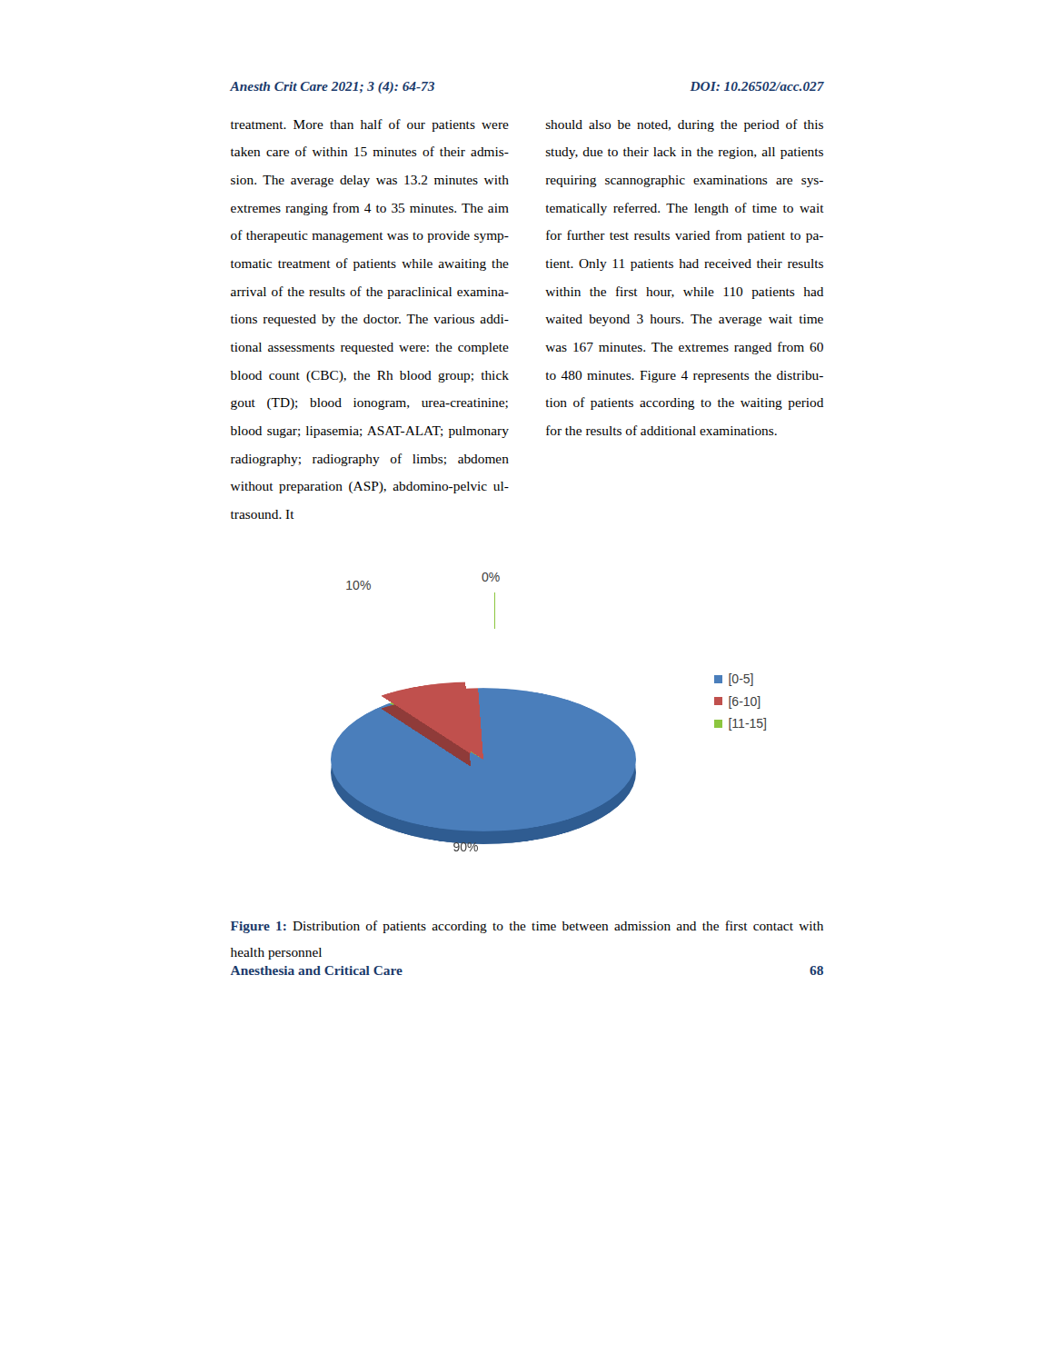Anesth Crit Care 2021; 3 (4): 64-73
DOI: 10.26502/acc.027
treatment. More than half of our patients were taken care of within 15 minutes of their admission. The average delay was 13.2 minutes with extremes ranging from 4 to 35 minutes. The aim of therapeutic management was to provide symptomatic treatment of patients while awaiting the arrival of the results of the paraclinical examinations requested by the doctor. The various additional assessments requested were: the complete blood count (CBC), the Rh blood group; thick gout (TD); blood ionogram, urea-creatinine; blood sugar; lipasemia; ASAT-ALAT; pulmonary radiography; radiography of limbs; abdomen without preparation (ASP), abdomino-pelvic ultrasound. It
should also be noted, during the period of this study, due to their lack in the region, all patients requiring scannographic examinations are systematically referred. The length of time to wait for further test results varied from patient to patient. Only 11 patients had received their results within the first hour, while 110 patients had waited beyond 3 hours. The average wait time was 167 minutes. The extremes ranged from 60 to 480 minutes. Figure 4 represents the distribution of patients according to the waiting period for the results of additional examinations.
10%
0%
90%
[0-5]
[6-10]
[11-15]
Figure 1: Distribution of patients according to the time between admission and the first contact with health personnel
Anesthesia and Critical Care
68